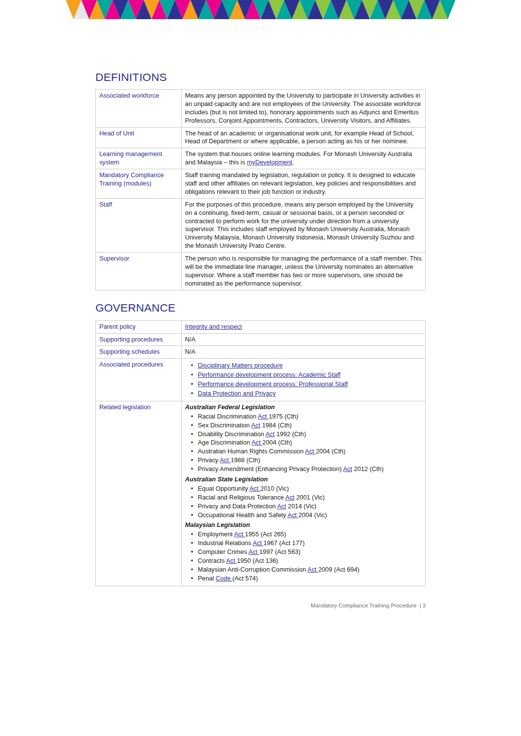DEFINITIONS
| Associated workforce | Means any person appointed by the University to participate in University activities in an unpaid capacity and are not employees of the University. The associate workforce includes (but is not limited to), honorary appointments such as Adjunct and Emeritus Professors, Conjoint Appointments, Contractors, University Visitors, and Affiliates. |
| Head of Unit | The head of an academic or organisational work unit, for example Head of School, Head of Department or where applicable, a person acting as his or her nominee. |
| Learning management system | The system that houses online learning modules. For Monash University Australia and Malaysia – this is myDevelopment . |
| Mandatory Compliance Training (modules) | Staff training mandated by legislation, regulation or policy. It is designed to educate staff and other affiliates on relevant legislation, key policies and responsibilities and obligations relevant to their job function or industry. |
| Staff | For the purposes of this procedure, means any person employed by the University on a continuing, fixed-term, casual or sessional basis, or a person seconded or contracted to perform work for the university under direction from a university supervisor. This includes staff employed by Monash University Australia, Monash University Malaysia, Monash University Indonesia, Monash University Suzhou and the Monash University Prato Centre. |
| Supervisor | The person who is responsible for managing the performance of a staff member. This will be the immediate line manager, unless the University nominates an alternative supervisor. Where a staff member has two or more supervisors, one should be nominated as the performance supervisor. |
GOVERNANCE
| Parent policy | Integrity and respect |
| Supporting procedures | N/A |
| Supporting schedules | N/A |
| Associated procedures | Disciplinary Matters procedure Performance development process: Academic Staff Performance development process: Professional Staff Data Protection and Privacy |
| Related legislation | Australian Federal Legislation Racial Discrimination Act 1975 (Cth) Sex Discrimination Act 1984 (Cth) Disability Discrimination Act 1992 (Cth) Age Discrimination Act 2004 (Cth) Australian Human Rights Commission Act 2004 (Cth) Privacy Act 1988 (Cth) Privacy Amendment (Enhancing Privacy Protection) Act 2012 (Cth) Australian State Legislation Equal Opportunity Act 2010 (Vic) Racial and Religious Tolerance Act 2001 (Vic) Privacy and Data Protection Act 2014 (Vic) Occupational Health and Safety Act 2004 (Vic) Malaysian Legislation Employment Act 1955 (Act 265) Industrial Relations Act 1967 (Act 177) Computer Crimes Act 1997 (Act 563) Contracts Act 1950 (Act 136) Malaysian Anti-Corruption Commission Act 2009 (Act 694) Penal Code (Act 574) |
Mandatory Compliance Training Procedure | 3